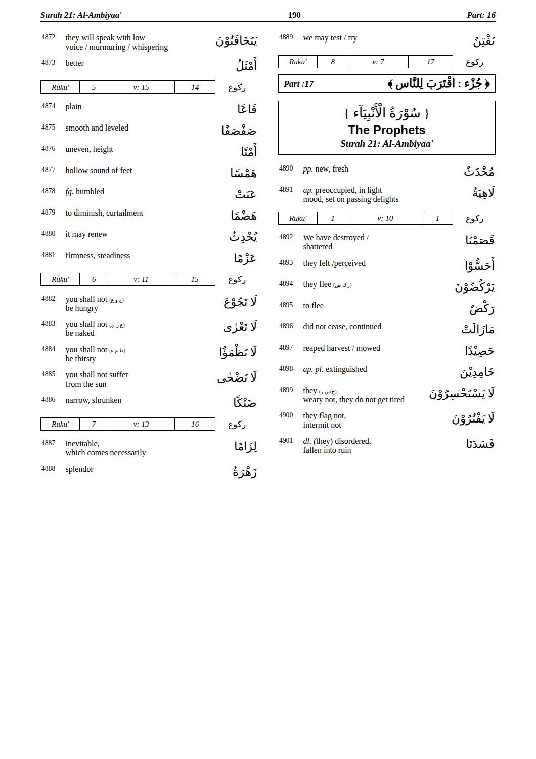Surah 21: Al-Ambiyaa'
190
Part: 16
| 4872 | they will speak with low voice / murmuring / whispering | يَتَخَافَتُوْنَ |
| 4873 | better | أَمْثَلُ |
| Ruku' | 5 | v: 15 | 14 | رکوع |
| 4874 | plain | قَاعًا |
| 4875 | smooth and leveled | صَفْصَفًا |
| 4876 | uneven, height | أَمْتًا |
| 4877 | hollow sound of feet | هَمْسًا |
| 4878 | fg. humbled | عَنَتْ |
| 4879 | to diminish, curtailment | هَضْمًا |
| 4880 | it may renew | يُحْدِثُ |
| 4881 | firmness, steadiness | عَزْمًا |
| Ruku' | 6 | v: 11 | 15 | رکوع |
| 4882 | you shall not (ج و ع) be hungry | لَا تَجُوْعَ |
| 4883 | you shall not (ع ر ي) be naked | لَا تَعْرٰى |
| 4884 | you shall not (ظ م ء) be thirsty | لَا تَظْمَؤُا |
| 4885 | you shall not suffer from the sun | لَا تَضْحٰى |
| 4886 | narrow, shrunken | ضَنْكًا |
| Ruku' | 7 | v: 13 | 16 | رکوع |
| 4887 | inevitable, which comes necessarily | لِزَامًا |
| 4888 | splendor | زَهْرَةٌ |
| 4889 | we may test / try | نَفْتِنُ |
| Ruku' | 8 | v: 7 | 17 | رکوع |
Part :17 ﴿ جُزْء : اقْتَرَبَ لِلنَّاس ﴾
{ سُوْرَةُ الْأَنْبِيَآء }
The Prophets
Surah 21: Al-Ambiyaa'
| 4890 | pp. new, fresh | مُحْدَثٌ |
| 4891 | ap. preoccupied, in light mood, set on passing delights | لَاهِيَةٌ |
| Ruku' | 1 | v: 10 | 1 | رکوع |
| 4892 | We have destroyed / shattered | قَصَمْنَا |
| 4893 | they felt /perceived | أَحَسُّوْا |
| 4894 | they flee (ر ك ض) | يَرْكُضُوْنَ |
| 4895 | to flee | رَكْضٌ |
| 4896 | did not cease, continued | مَازَالَتْ |
| 4897 | reaped harvest / mowed | حَصِيْدًا |
| 4898 | ap. pl. extinguished | خَامِدِيْنَ |
| 4899 | they (ح س ر) weary not, they do not get tired | لَا يَسْتَحْسِرُوْنَ |
| 4900 | they flag not, intermit not | لَا يَفْتُرُوْنَ |
| 4901 | dl. ( they) disordered, fallen into ruin | فَسَدَتَا |